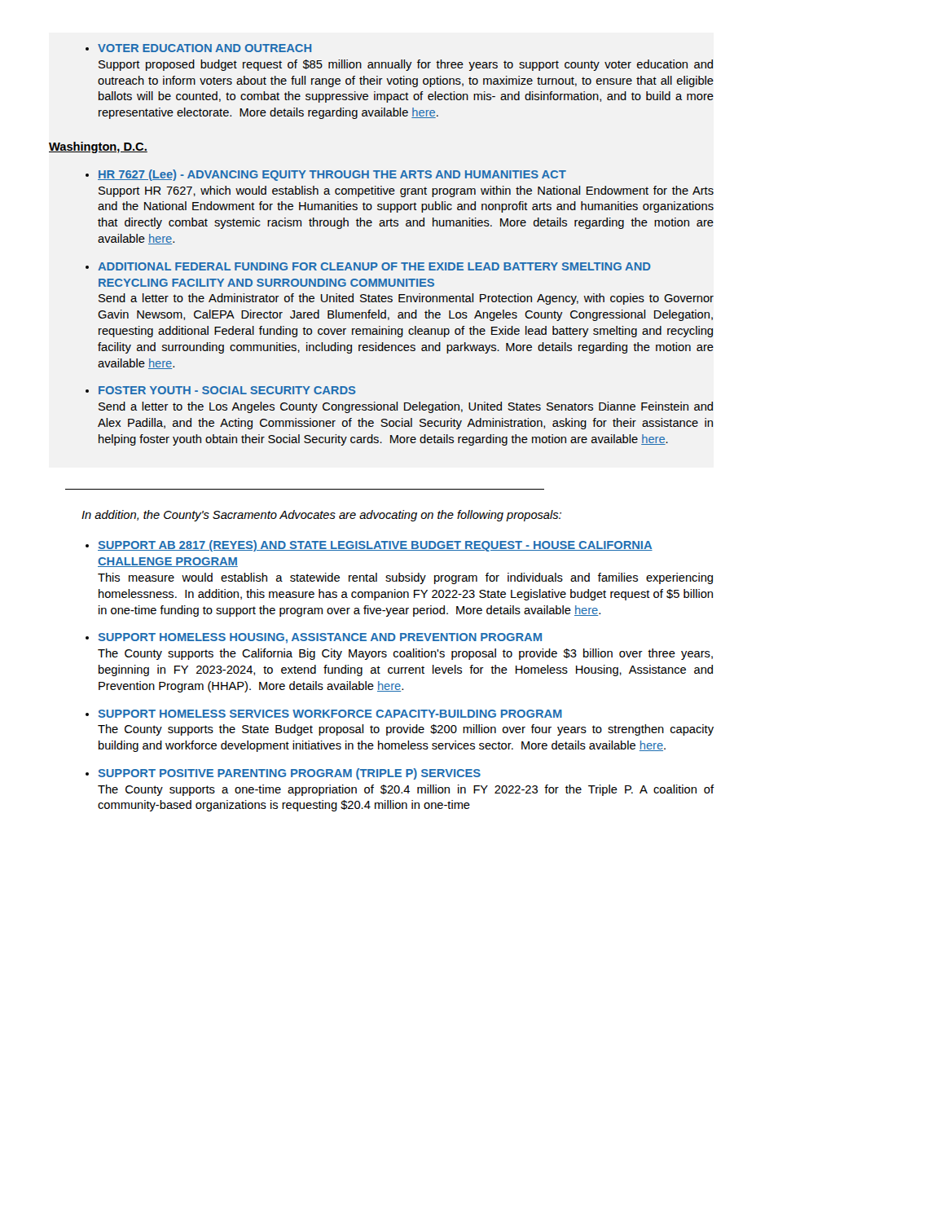Voter Education and Outreach
Support proposed budget request of $85 million annually for three years to support county voter education and outreach to inform voters about the full range of their voting options, to maximize turnout, to ensure that all eligible ballots will be counted, to combat the suppressive impact of election mis- and disinformation, and to build a more representative electorate. More details regarding available here.
Washington, D.C.
HR 7627 (Lee) - Advancing Equity Through the Arts and Humanities Act
Support HR 7627, which would establish a competitive grant program within the National Endowment for the Arts and the National Endowment for the Humanities to support public and nonprofit arts and humanities organizations that directly combat systemic racism through the arts and humanities. More details regarding the motion are available here.
Additional Federal Funding for Cleanup of the Exide Lead Battery Smelting and Recycling Facility and Surrounding Communities
Send a letter to the Administrator of the United States Environmental Protection Agency, with copies to Governor Gavin Newsom, CalEPA Director Jared Blumenfeld, and the Los Angeles County Congressional Delegation, requesting additional Federal funding to cover remaining cleanup of the Exide lead battery smelting and recycling facility and surrounding communities, including residences and parkways. More details regarding the motion are available here.
Foster Youth - Social Security Cards
Send a letter to the Los Angeles County Congressional Delegation, United States Senators Dianne Feinstein and Alex Padilla, and the Acting Commissioner of the Social Security Administration, asking for their assistance in helping foster youth obtain their Social Security cards. More details regarding the motion are available here.
In addition, the County's Sacramento Advocates are advocating on the following proposals:
Support AB 2817 (Reyes) and State Legislative Budget Request - House California Challenge Program
This measure would establish a statewide rental subsidy program for individuals and families experiencing homelessness. In addition, this measure has a companion FY 2022-23 State Legislative budget request of $5 billion in one-time funding to support the program over a five-year period. More details available here.
Support Homeless Housing, Assistance and Prevention Program
The County supports the California Big City Mayors coalition's proposal to provide $3 billion over three years, beginning in FY 2023-2024, to extend funding at current levels for the Homeless Housing, Assistance and Prevention Program (HHAP). More details available here.
Support Homeless Services Workforce Capacity-Building Program
The County supports the State Budget proposal to provide $200 million over four years to strengthen capacity building and workforce development initiatives in the homeless services sector. More details available here.
Support Positive Parenting Program (Triple P) Services
The County supports a one-time appropriation of $20.4 million in FY 2022-23 for the Triple P. A coalition of community-based organizations is requesting $20.4 million in one-time